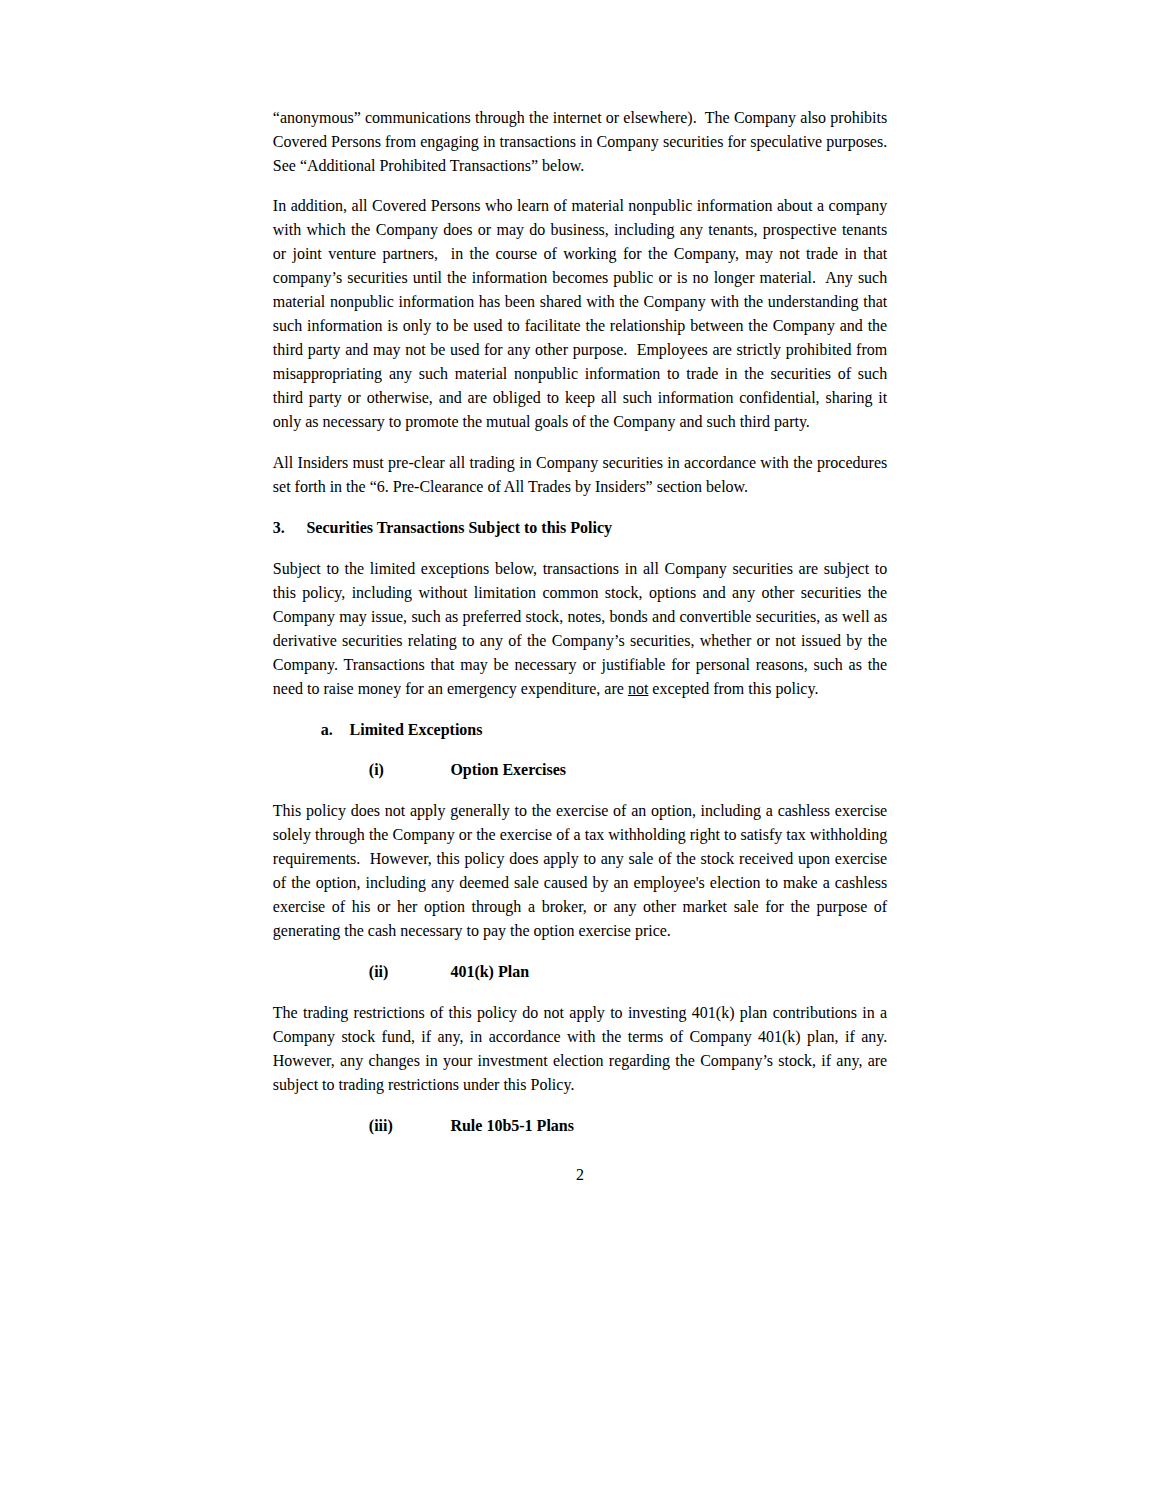“anonymous” communications through the internet or elsewhere). The Company also prohibits Covered Persons from engaging in transactions in Company securities for speculative purposes. See “Additional Prohibited Transactions” below.
In addition, all Covered Persons who learn of material nonpublic information about a company with which the Company does or may do business, including any tenants, prospective tenants or joint venture partners, in the course of working for the Company, may not trade in that company’s securities until the information becomes public or is no longer material. Any such material nonpublic information has been shared with the Company with the understanding that such information is only to be used to facilitate the relationship between the Company and the third party and may not be used for any other purpose. Employees are strictly prohibited from misappropriating any such material nonpublic information to trade in the securities of such third party or otherwise, and are obliged to keep all such information confidential, sharing it only as necessary to promote the mutual goals of the Company and such third party.
All Insiders must pre-clear all trading in Company securities in accordance with the procedures set forth in the “6. Pre-Clearance of All Trades by Insiders” section below.
3. Securities Transactions Subject to this Policy
Subject to the limited exceptions below, transactions in all Company securities are subject to this policy, including without limitation common stock, options and any other securities the Company may issue, such as preferred stock, notes, bonds and convertible securities, as well as derivative securities relating to any of the Company’s securities, whether or not issued by the Company. Transactions that may be necessary or justifiable for personal reasons, such as the need to raise money for an emergency expenditure, are not excepted from this policy.
a. Limited Exceptions
(i) Option Exercises
This policy does not apply generally to the exercise of an option, including a cashless exercise solely through the Company or the exercise of a tax withholding right to satisfy tax withholding requirements. However, this policy does apply to any sale of the stock received upon exercise of the option, including any deemed sale caused by an employee's election to make a cashless exercise of his or her option through a broker, or any other market sale for the purpose of generating the cash necessary to pay the option exercise price.
(ii) 401(k) Plan
The trading restrictions of this policy do not apply to investing 401(k) plan contributions in a Company stock fund, if any, in accordance with the terms of Company 401(k) plan, if any. However, any changes in your investment election regarding the Company’s stock, if any, are subject to trading restrictions under this Policy.
(iii) Rule 10b5-1 Plans
2